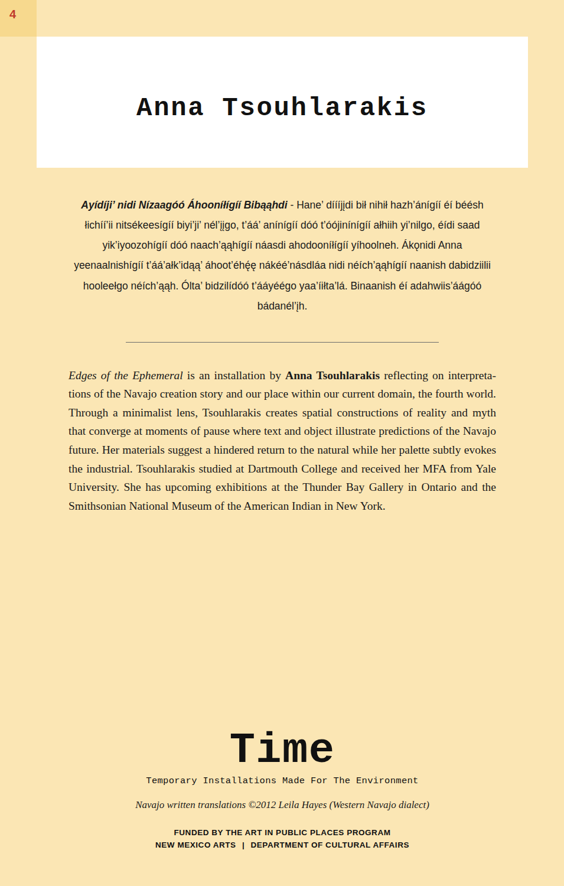4
Anna Tsouhlarakis
Ayídíji’ nidi Nízaagóó Áhooníłígíí Bibąąhdi - Hane’ díííjįdi bił nihił hazh’ánígíí éí béésh łichíí’ii nitsékeesígíí biyi’ji’ nél’įįgo, t’áá’ anínígíí dóó t’óójinínígíí ałhiih yi’nilgo, éídi saad yik’iyoozohígíí dóó naach’ąąhígíí náasdi ahodooníłígíí yíhoolneh. Ákǫnidi Anna yeenaalnishígíí t’áá’ałk’idąą’ áhoot’éhę́ę nákéé’násdláa nidi néích’ąąhígíí naanish dabidziilii hooleełgo néích’ąąh. Ólta’ bidzilídóó t’ááyéégo yaa’íiłta’lá. Binaanish éí adahwiis’áágóó bádanél’įh.
Edges of the Ephemeral is an installation by Anna Tsouhlarakis reflecting on interpretations of the Navajo creation story and our place within our current domain, the fourth world. Through a minimalist lens, Tsouhlarakis creates spatial constructions of reality and myth that converge at moments of pause where text and object illustrate predictions of the Navajo future. Her materials suggest a hindered return to the natural while her palette subtly evokes the industrial. Tsouhlarakis studied at Dartmouth College and received her MFA from Yale University. She has upcoming exhibitions at the Thunder Bay Gallery in Ontario and the Smithsonian National Museum of the American Indian in New York.
Time
Temporary Installations Made For The Environment
Navajo written translations ©2012 Leila Hayes (Western Navajo dialect)
Funded by the Art in Public Places Program
New Mexico Arts | Department of Cultural Affairs